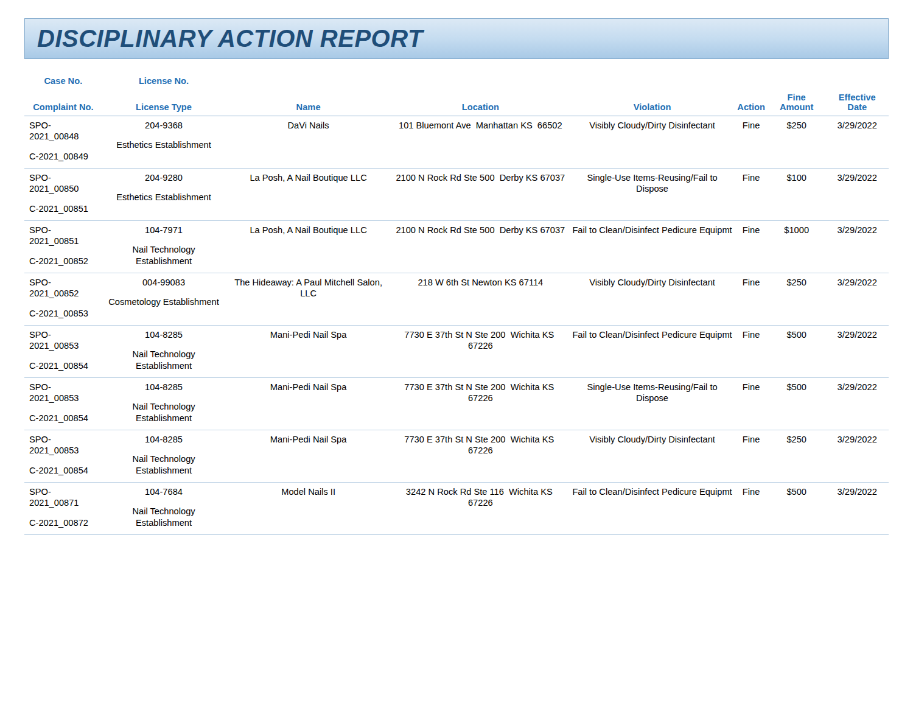DISCIPLINARY ACTION REPORT
| Case No. | License No. | | | | | | |
| --- | --- | --- | --- | --- | --- | --- | --- |
| Complaint No. | License Type | Name | Location | Violation | Action | Fine Amount | Effective Date |
| SPO-2021_00848 C-2021_00849 | 204-9368 Esthetics Establishment | DaVi Nails | 101 Bluemont Ave Manhattan KS 66502 | Visibly Cloudy/Dirty Disinfectant | Fine | $250 | 3/29/2022 |
| SPO-2021_00850 C-2021_00851 | 204-9280 Esthetics Establishment | La Posh, A Nail Boutique LLC | 2100 N Rock Rd Ste 500 Derby KS 67037 | Single-Use Items-Reusing/Fail to Dispose | Fine | $100 | 3/29/2022 |
| SPO-2021_00851 C-2021_00852 | 104-7971 Nail Technology Establishment | La Posh, A Nail Boutique LLC | 2100 N Rock Rd Ste 500 Derby KS 67037 | Fail to Clean/Disinfect Pedicure Equipmt | Fine | $1000 | 3/29/2022 |
| SPO-2021_00852 C-2021_00853 | 004-99083 Cosmetology Establishment | The Hideaway: A Paul Mitchell Salon, LLC | 218 W 6th St Newton KS 67114 | Visibly Cloudy/Dirty Disinfectant | Fine | $250 | 3/29/2022 |
| SPO-2021_00853 C-2021_00854 | 104-8285 Nail Technology Establishment | Mani-Pedi Nail Spa | 7730 E 37th St N Ste 200 Wichita KS 67226 | Fail to Clean/Disinfect Pedicure Equipmt | Fine | $500 | 3/29/2022 |
| SPO-2021_00853 C-2021_00854 | 104-8285 Nail Technology Establishment | Mani-Pedi Nail Spa | 7730 E 37th St N Ste 200 Wichita KS 67226 | Single-Use Items-Reusing/Fail to Dispose | Fine | $500 | 3/29/2022 |
| SPO-2021_00853 C-2021_00854 | 104-8285 Nail Technology Establishment | Mani-Pedi Nail Spa | 7730 E 37th St N Ste 200 Wichita KS 67226 | Visibly Cloudy/Dirty Disinfectant | Fine | $250 | 3/29/2022 |
| SPO-2021_00871 C-2021_00872 | 104-7684 Nail Technology Establishment | Model Nails II | 3242 N Rock Rd Ste 116 Wichita KS 67226 | Fail to Clean/Disinfect Pedicure Equipmt | Fine | $500 | 3/29/2022 |